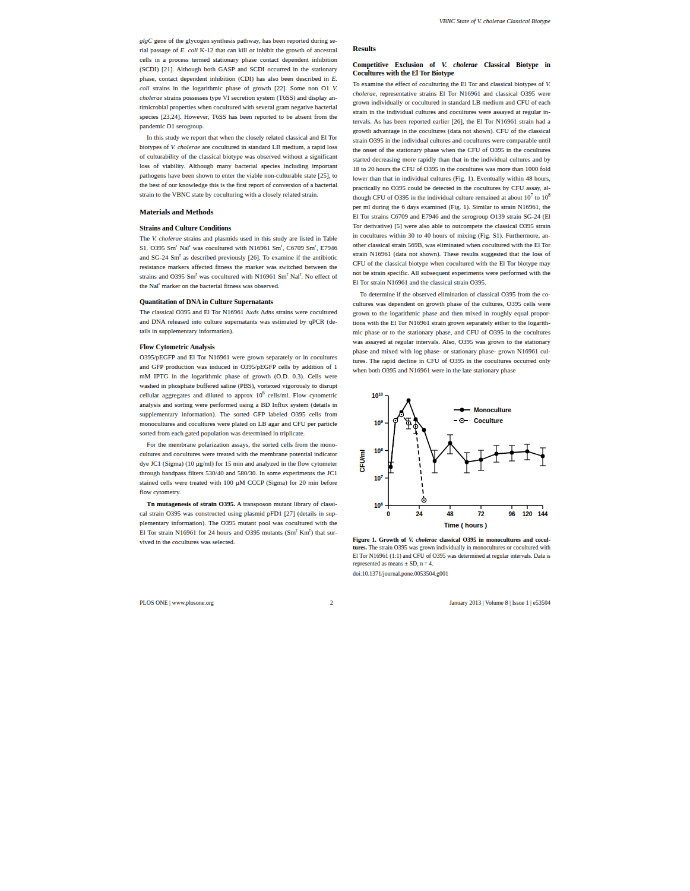VBNC State of V. cholerae Classical Biotype
glgC gene of the glycogen synthesis pathway, has been reported during serial passage of E. coli K-12 that can kill or inhibit the growth of ancestral cells in a process termed stationary phase contact dependent inhibition (SCDI) [21]. Although both GASP and SCDI occurred in the stationary phase, contact dependent inhibition (CDI) has also been described in E. coli strains in the logarithmic phase of growth [22]. Some non O1 V. cholerae strains possesses type VI secretion system (T6SS) and display antimicrobial properties when cocultured with several gram negative bacterial species [23,24]. However, T6SS has been reported to be absent from the pandemic O1 serogroup.
In this study we report that when the closely related classical and El Tor biotypes of V. cholerae are cocultured in standard LB medium, a rapid loss of culturability of the classical biotype was observed without a significant loss of viability. Although many bacterial species including important pathogens have been shown to enter the viable non-culturable state [25], to the best of our knowledge this is the first report of conversion of a bacterial strain to the VBNC state by coculturing with a closely related strain.
Materials and Methods
Strains and Culture Conditions
The V. cholerae strains and plasmids used in this study are listed in Table S1. O395 Smr Nalr was cocultured with N16961 Smr, C6709 Smr, E7946 and SG-24 Smr as described previously [26]. To examine if the antibiotic resistance markers affected fitness the marker was switched between the strains and O395 Smr was cocultured with N16961 Smr Nalr. No effect of the Nalr marker on the bacterial fitness was observed.
Quantitation of DNA in Culture Supernatants
The classical O395 and El Tor N16961 Δxds Δdns strains were cocultured and DNA released into culture supernatants was estimated by qPCR (details in supplementary information).
Flow Cytometric Analysis
O395/pEGFP and El Tor N16961 were grown separately or in cocultures and GFP production was induced in O395/pEGFP cells by addition of 1 mM IPTG in the logarithmic phase of growth (O.D. 0.3). Cells were washed in phosphate buffered saline (PBS), vortexed vigorously to disrupt cellular aggregates and diluted to approx 106 cells/ml. Flow cytometric analysis and sorting were performed using a BD Influx system (details in supplementary information). The sorted GFP labeled O395 cells from monocultures and cocultures were plated on LB agar and CFU per particle sorted from each gated population was determined in triplicate.
For the membrane polarization assays, the sorted cells from the monocultures and cocultures were treated with the membrane potential indicator dye JC1 (Sigma) (10 µg/ml) for 15 min and analyzed in the flow cytometer through bandpass filters 530/40 and 580/30. In some experiments the JC1 stained cells were treated with 100 µM CCCP (Sigma) for 20 min before flow cytometry.
Tn mutagenesis of strain O395. A transposon mutant library of classical strain O395 was constructed using plasmid pFD1 [27] (details in supplementary information). The O395 mutant pool was cocultured with the El Tor strain N16961 for 24 hours and O395 mutants (Smr Kmr) that survived in the cocultures was selected.
Results
Competitive Exclusion of V. cholerae Classical Biotype in Cocultures with the El Tor Biotype
To examine the effect of coculturing the El Tor and classical biotypes of V. cholerae, representative strains El Tor N16961 and classical O395 were grown individually or cocultured in standard LB medium and CFU of each strain in the individual cultures and cocultures were assayed at regular intervals. As has been reported earlier [26], the El Tor N16961 strain had a growth advantage in the cocultures (data not shown). CFU of the classical strain O395 in the individual cultures and cocultures were comparable until the onset of the stationary phase when the CFU of O395 in the cocultures started decreasing more rapidly than that in the individual cultures and by 18 to 20 hours the CFU of O395 in the cocultures was more than 1000 fold lower than that in individual cultures (Fig. 1). Eventually within 48 hours, practically no O395 could be detected in the cocultures by CFU assay, although CFU of O395 in the individual culture remained at about 107 to 108 per ml during the 6 days examined (Fig. 1). Similar to strain N16961, the El Tor strains C6709 and E7946 and the serogroup O139 strain SG-24 (El Tor derivative) [5] were also able to outcompete the classical O395 strain in cocultures within 30 to 40 hours of mixing (Fig. S1). Furthermore, another classical strain 569B, was eliminated when cocultured with the El Tor strain N16961 (data not shown). These results suggested that the loss of CFU of the classical biotype when cocultured with the El Tor biotype may not be strain specific. All subsequent experiments were performed with the El Tor strain N16961 and the classical strain O395.
To determine if the observed elimination of classical O395 from the cocultures was dependent on growth phase of the cultures, O395 cells were grown to the logarithmic phase and then mixed in roughly equal proportions with the El Tor N16961 strain grown separately either to the logarithmic phase or to the stationary phase, and CFU of O395 in the cocultures was assayed at regular intervals. Also, O395 was grown to the stationary phase and mixed with log phase- or stationary phase- grown N16961 cultures. The rapid decline in CFU of O395 in the cocultures occurred only when both O395 and N16961 were in the late stationary phase
106 107 108 109 1010 0 24 48 72 96 144 120 CFU/ml Time ( hours ) Monoculture Coculture
Figure 1. Growth of V. cholerae classical O395 in monocultures and cocultures. The strain O395 was grown individually in monocultures or cocultured with El Tor N16961 (1:1) and CFU of O395 was determined at regular intervals. Data is represented as means ± SD, n = 4.
doi:10.1371/journal.pone.0053504.g001
PLOS ONE | www.plosone.org
2
January 2013 | Volume 8 | Issue 1 | e53504